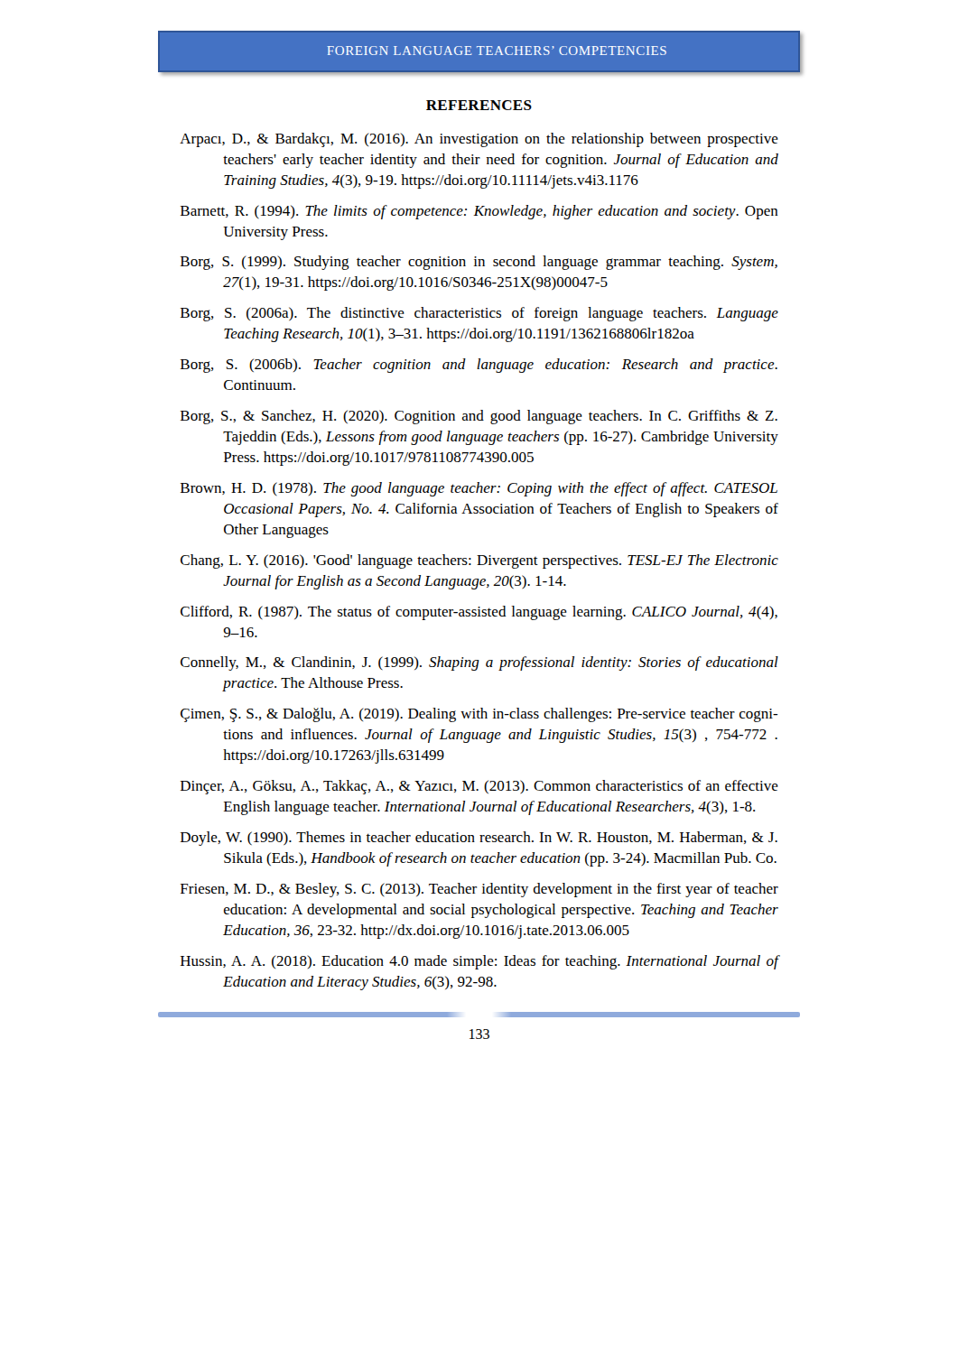FOREIGN LANGUAGE TEACHERS’ COMPETENCIES
REFERENCES
Arpacı, D., & Bardakçı, M. (2016). An investigation on the relationship between prospective teachers' early teacher identity and their need for cognition. Journal of Education and Training Studies, 4(3), 9-19. https://doi.org/10.11114/jets.v4i3.1176
Barnett, R. (1994). The limits of competence: Knowledge, higher education and society. Open University Press.
Borg, S. (1999). Studying teacher cognition in second language grammar teaching. System, 27(1), 19-31. https://doi.org/10.1016/S0346-251X(98)00047-5
Borg, S. (2006a). The distinctive characteristics of foreign language teachers. Language Teaching Research, 10(1), 3–31. https://doi.org/10.1191/1362168806lr182oa
Borg, S. (2006b). Teacher cognition and language education: Research and practice. Continuum.
Borg, S., & Sanchez, H. (2020). Cognition and good language teachers. In C. Griffiths & Z. Tajeddin (Eds.), Lessons from good language teachers (pp. 16-27). Cambridge University Press. https://doi.org/10.1017/9781108774390.005
Brown, H. D. (1978). The good language teacher: Coping with the effect of affect. CATESOL Occasional Papers, No. 4. California Association of Teachers of English to Speakers of Other Languages
Chang, L. Y. (2016). 'Good' language teachers: Divergent perspectives. TESL-EJ The Electronic Journal for English as a Second Language, 20(3). 1-14.
Clifford, R. (1987). The status of computer-assisted language learning. CALICO Journal, 4(4), 9–16.
Connelly, M., & Clandinin, J. (1999). Shaping a professional identity: Stories of educational practice. The Althouse Press.
Çimen, Ş. S., & Daloğlu, A. (2019). Dealing with in-class challenges: Pre-service teacher cognitions and influences. Journal of Language and Linguistic Studies, 15(3) , 754-772 . https://doi.org/10.17263/jlls.631499
Dinçer, A., Göksu, A., Takkaç, A., & Yazıcı, M. (2013). Common characteristics of an effective English language teacher. International Journal of Educational Researchers, 4(3), 1-8.
Doyle, W. (1990). Themes in teacher education research. In W. R. Houston, M. Haberman, & J. Sikula (Eds.), Handbook of research on teacher education (pp. 3-24). Macmillan Pub. Co.
Friesen, M. D., & Besley, S. C. (2013). Teacher identity development in the first year of teacher education: A developmental and social psychological perspective. Teaching and Teacher Education, 36, 23-32. http://dx.doi.org/10.1016/j.tate.2013.06.005
Hussin, A. A. (2018). Education 4.0 made simple: Ideas for teaching. International Journal of Education and Literacy Studies, 6(3), 92-98.
133